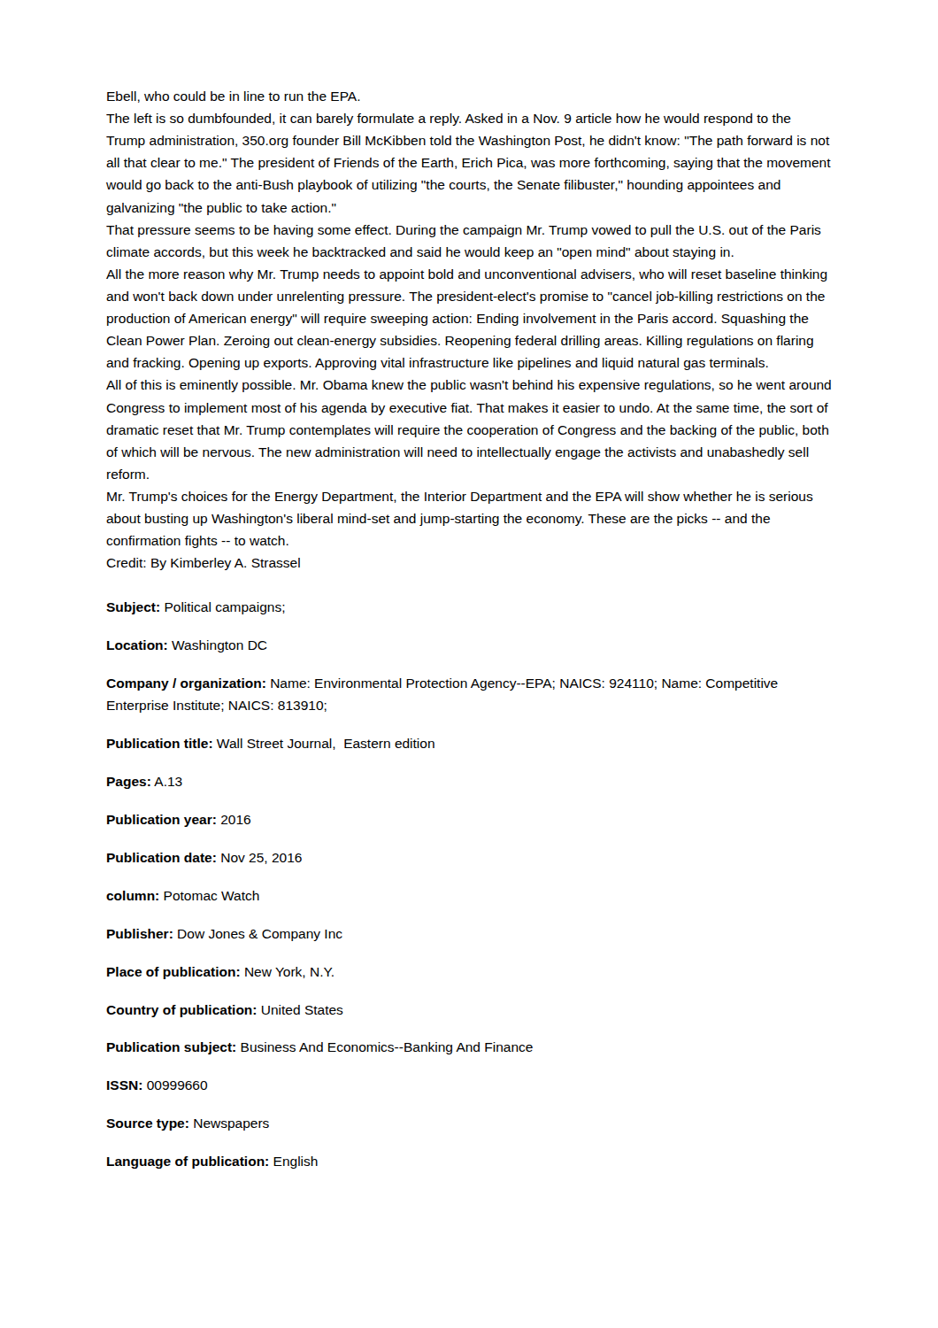Ebell, who could be in line to run the EPA.
The left is so dumbfounded, it can barely formulate a reply. Asked in a Nov. 9 article how he would respond to the Trump administration, 350.org founder Bill McKibben told the Washington Post, he didn't know: "The path forward is not all that clear to me." The president of Friends of the Earth, Erich Pica, was more forthcoming, saying that the movement would go back to the anti-Bush playbook of utilizing "the courts, the Senate filibuster," hounding appointees and galvanizing "the public to take action."
That pressure seems to be having some effect. During the campaign Mr. Trump vowed to pull the U.S. out of the Paris climate accords, but this week he backtracked and said he would keep an "open mind" about staying in.
All the more reason why Mr. Trump needs to appoint bold and unconventional advisers, who will reset baseline thinking and won't back down under unrelenting pressure. The president-elect's promise to "cancel job-killing restrictions on the production of American energy" will require sweeping action: Ending involvement in the Paris accord. Squashing the Clean Power Plan. Zeroing out clean-energy subsidies. Reopening federal drilling areas. Killing regulations on flaring and fracking. Opening up exports. Approving vital infrastructure like pipelines and liquid natural gas terminals.
All of this is eminently possible. Mr. Obama knew the public wasn't behind his expensive regulations, so he went around Congress to implement most of his agenda by executive fiat. That makes it easier to undo. At the same time, the sort of dramatic reset that Mr. Trump contemplates will require the cooperation of Congress and the backing of the public, both of which will be nervous. The new administration will need to intellectually engage the activists and unabashedly sell reform.
Mr. Trump's choices for the Energy Department, the Interior Department and the EPA will show whether he is serious about busting up Washington's liberal mind-set and jump-starting the economy. These are the picks -- and the confirmation fights -- to watch.
Credit: By Kimberley A. Strassel
Subject: Political campaigns;
Location: Washington DC
Company / organization: Name: Environmental Protection Agency--EPA; NAICS: 924110; Name: Competitive Enterprise Institute; NAICS: 813910;
Publication title: Wall Street Journal, Eastern edition
Pages: A.13
Publication year: 2016
Publication date: Nov 25, 2016
column: Potomac Watch
Publisher: Dow Jones & Company Inc
Place of publication: New York, N.Y.
Country of publication: United States
Publication subject: Business And Economics--Banking And Finance
ISSN: 00999660
Source type: Newspapers
Language of publication: English